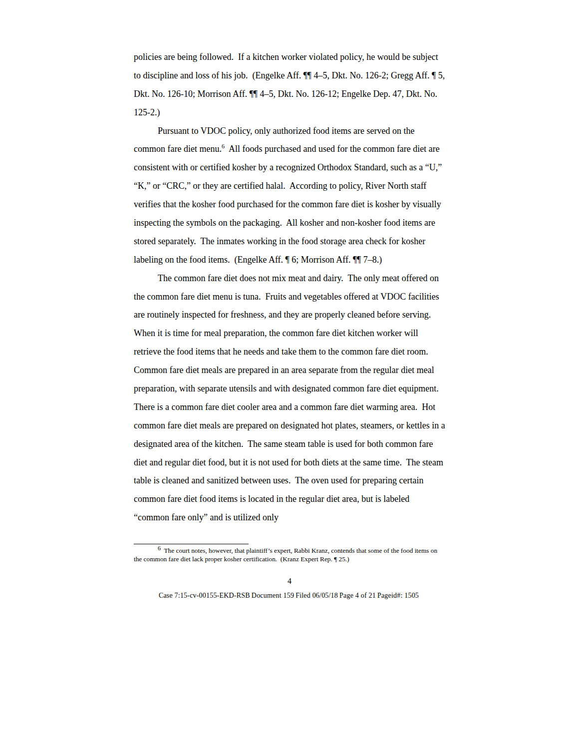policies are being followed. If a kitchen worker violated policy, he would be subject to discipline and loss of his job. (Engelke Aff. ¶¶ 4–5, Dkt. No. 126-2; Gregg Aff. ¶ 5, Dkt. No. 126-10; Morrison Aff. ¶¶ 4–5, Dkt. No. 126-12; Engelke Dep. 47, Dkt. No. 125-2.)
Pursuant to VDOC policy, only authorized food items are served on the common fare diet menu.6 All foods purchased and used for the common fare diet are consistent with or certified kosher by a recognized Orthodox Standard, such as a “U,” “K,” or “CRC,” or they are certified halal. According to policy, River North staff verifies that the kosher food purchased for the common fare diet is kosher by visually inspecting the symbols on the packaging. All kosher and non-kosher food items are stored separately. The inmates working in the food storage area check for kosher labeling on the food items. (Engelke Aff. ¶ 6; Morrison Aff. ¶¶ 7–8.)
The common fare diet does not mix meat and dairy. The only meat offered on the common fare diet menu is tuna. Fruits and vegetables offered at VDOC facilities are routinely inspected for freshness, and they are properly cleaned before serving. When it is time for meal preparation, the common fare diet kitchen worker will retrieve the food items that he needs and take them to the common fare diet room. Common fare diet meals are prepared in an area separate from the regular diet meal preparation, with separate utensils and with designated common fare diet equipment. There is a common fare diet cooler area and a common fare diet warming area. Hot common fare diet meals are prepared on designated hot plates, steamers, or kettles in a designated area of the kitchen. The same steam table is used for both common fare diet and regular diet food, but it is not used for both diets at the same time. The steam table is cleaned and sanitized between uses. The oven used for preparing certain common fare diet food items is located in the regular diet area, but is labeled “common fare only” and is utilized only
6 The court notes, however, that plaintiff’s expert, Rabbi Kranz, contends that some of the food items on the common fare diet lack proper kosher certification. (Kranz Expert Rep. ¶ 25.)
4
Case 7:15-cv-00155-EKD-RSB Document 159 Filed 06/05/18 Page 4 of 21 Pageid#: 1505